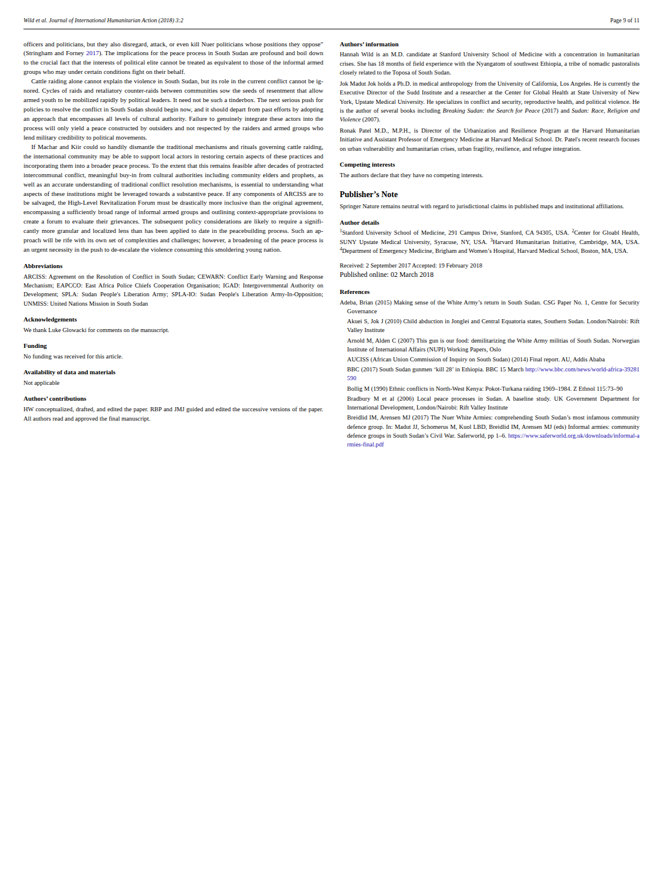Wild et al. Journal of International Humanitarian Action (2018) 3:2
Page 9 of 11
officers and politicians, but they also disregard, attack, or even kill Nuer politicians whose positions they oppose” (Stringham and Forney 2017). The implications for the peace process in South Sudan are profound and boil down to the crucial fact that the interests of political elite cannot be treated as equivalent to those of the informal armed groups who may under certain conditions fight on their behalf.
Cattle raiding alone cannot explain the violence in South Sudan, but its role in the current conflict cannot be ignored. Cycles of raids and retaliatory counter-raids between communities sow the seeds of resentment that allow armed youth to be mobilized rapidly by political leaders. It need not be such a tinderbox. The next serious push for policies to resolve the conflict in South Sudan should begin now, and it should depart from past efforts by adopting an approach that encompasses all levels of cultural authority. Failure to genuinely integrate these actors into the process will only yield a peace constructed by outsiders and not respected by the raiders and armed groups who lend military credibility to political movements.
If Machar and Kiir could so handily dismantle the traditional mechanisms and rituals governing cattle raiding, the international community may be able to support local actors in restoring certain aspects of these practices and incorporating them into a broader peace process. To the extent that this remains feasible after decades of protracted intercommunal conflict, meaningful buy-in from cultural authorities including community elders and prophets, as well as an accurate understanding of traditional conflict resolution mechanisms, is essential to understanding what aspects of these institutions might be leveraged towards a substantive peace. If any components of ARCISS are to be salvaged, the High-Level Revitalization Forum must be drastically more inclusive than the original agreement, encompassing a sufficiently broad range of informal armed groups and outlining context-appropriate provisions to create a forum to evaluate their grievances. The subsequent policy considerations are likely to require a significantly more granular and localized lens than has been applied to date in the peacebuilding process. Such an approach will be rife with its own set of complexities and challenges; however, a broadening of the peace process is an urgent necessity in the push to de-escalate the violence consuming this smoldering young nation.
Abbreviations
ARCISS: Agreement on the Resolution of Conflict in South Sudan; CEWARN: Conflict Early Warning and Response Mechanism; EAPCCO: East Africa Police Chiefs Cooperation Organisation; IGAD: Intergovernmental Authority on Development; SPLA: Sudan People's Liberation Army; SPLA-IO: Sudan People's Liberation Army-In-Opposition; UNMISS: United Nations Mission in South Sudan
Acknowledgements
We thank Luke Glowacki for comments on the manuscript.
Funding
No funding was received for this article.
Availability of data and materials
Not applicable
Authors’ contributions
HW conceptualized, drafted, and edited the paper. RBP and JMJ guided and edited the successive versions of the paper. All authors read and approved the final manuscript.
Authors’ information
Hannah Wild is an M.D. candidate at Stanford University School of Medicine with a concentration in humanitarian crises. She has 18 months of field experience with the Nyangatom of southwest Ethiopia, a tribe of nomadic pastoralists closely related to the Toposa of South Sudan.
Jok Madut Jok holds a Ph.D. in medical anthropology from the University of California, Los Angeles. He is currently the Executive Director of the Sudd Institute and a researcher at the Center for Global Health at State University of New York, Upstate Medical University. He specializes in conflict and security, reproductive health, and political violence. He is the author of several books including Breaking Sudan: the Search for Peace (2017) and Sudan: Race, Religion and Violence (2007).
Ronak Patel M.D., M.P.H., is Director of the Urbanization and Resilience Program at the Harvard Humanitarian Initiative and Assistant Professor of Emergency Medicine at Harvard Medical School. Dr. Patel's recent research focuses on urban vulnerability and humanitarian crises, urban fragility, resilience, and refugee integration.
Competing interests
The authors declare that they have no competing interests.
Publisher’s Note
Springer Nature remains neutral with regard to jurisdictional claims in published maps and institutional affiliations.
Author details
1Stanford University School of Medicine, 291 Campus Drive, Stanford, CA 94305, USA. 2Center for Gloabl Health, SUNY Upstate Medical University, Syracuse, NY, USA. 3Harvard Humanitarian Initiative, Cambridge, MA, USA. 4Department of Emergency Medicine, Brigham and Women’s Hospital, Harvard Medical School, Boston, MA, USA.
Received: 2 September 2017 Accepted: 19 February 2018
Published online: 02 March 2018
References
Adeba, Brian (2015) Making sense of the White Army’s return in South Sudan. CSG Paper No. 1, Centre for Security Governance
Akuei S, Jok J (2010) Child abduction in Jonglei and Central Equatoria states, Southern Sudan. London/Nairobi: Rift Valley Institute
Arnold M, Alden C (2007) This gun is our food: demilitarizing the White Army militias of South Sudan. Norwegian Institute of International Affairs (NUPI) Working Papers, Oslo
AUCISS (African Union Commission of Inquiry on South Sudan) (2014) Final report. AU, Addis Ababa
BBC (2017) South Sudan gunmen ‘kill 28’ in Ethiopia. BBC 15 March http://www.bbc.com/news/world-africa-39281590
Bollig M (1990) Ethnic conflicts in North-West Kenya: Pokot-Turkana raiding 1969–1984. Z Ethnol 115:73–90
Bradbury M et al (2006) Local peace processes in Sudan. A baseline study. UK Government Department for International Development, London/Nairobi: Rift Valley Institute
Breidlid IM, Arensen MJ (2017) The Nuer White Armies: comprehending South Sudan’s most infamous community defence group. In: Madut JJ, Schomerus M, Kuol LBD, Breidlid IM, Arensen MJ (eds) Informal armies: community defence groups in South Sudan’s Civil War. Saferworld, pp 1–6. https://www.saferworld.org.uk/downloads/informal-armies-final.pdf